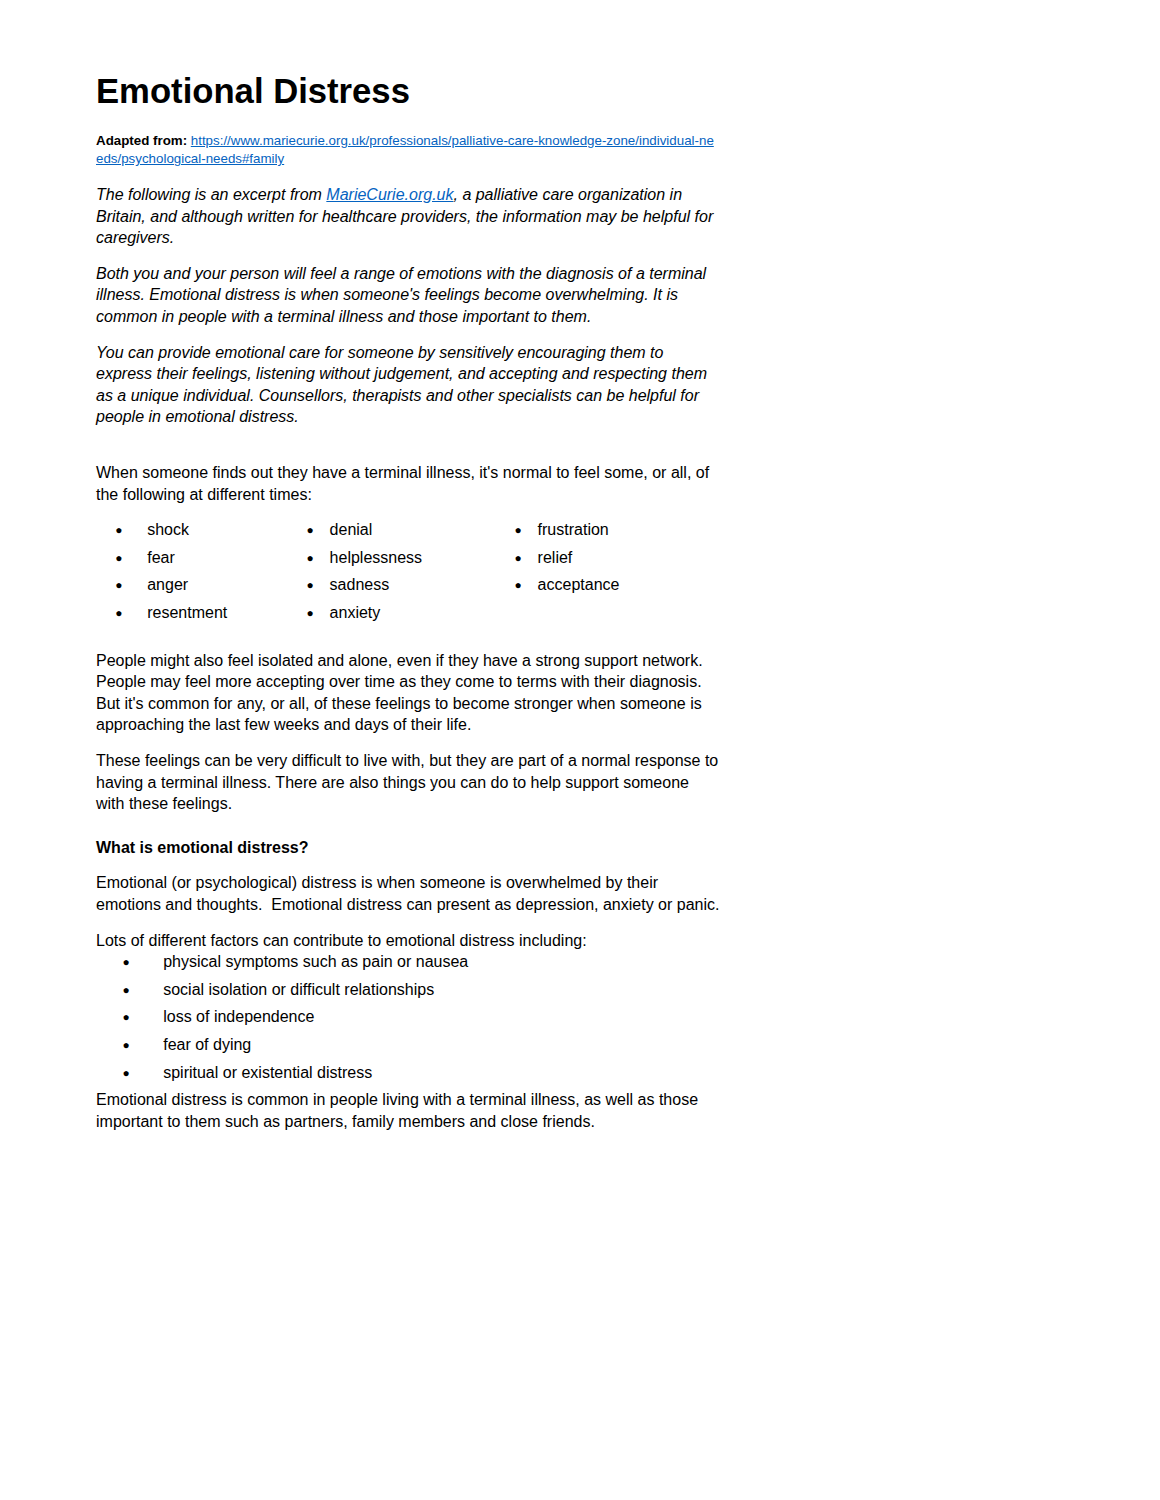Emotional Distress
Adapted from: https://www.mariecurie.org.uk/professionals/palliative-care-knowledge-zone/individual-needs/psychological-needs#family
The following is an excerpt from MarieCurie.org.uk, a palliative care organization in Britain, and although written for healthcare providers, the information may be helpful for caregivers.
Both you and your person will feel a range of emotions with the diagnosis of a terminal illness. Emotional distress is when someone's feelings become overwhelming. It is common in people with a terminal illness and those important to them.
You can provide emotional care for someone by sensitively encouraging them to express their feelings, listening without judgement, and accepting and respecting them as a unique individual. Counsellors, therapists and other specialists can be helpful for people in emotional distress.
When someone finds out they have a terminal illness, it's normal to feel some, or all, of the following at different times:
| shock fear anger resentment | denial helplessness sadness anxiety | frustration relief acceptance |
People might also feel isolated and alone, even if they have a strong support network.
People may feel more accepting over time as they come to terms with their diagnosis. But it's common for any, or all, of these feelings to become stronger when someone is approaching the last few weeks and days of their life.
These feelings can be very difficult to live with, but they are part of a normal response to having a terminal illness. There are also things you can do to help support someone with these feelings.
What is emotional distress?
Emotional (or psychological) distress is when someone is overwhelmed by their emotions and thoughts. Emotional distress can present as depression, anxiety or panic.
Lots of different factors can contribute to emotional distress including:
physical symptoms such as pain or nausea
social isolation or difficult relationships
loss of independence
fear of dying
spiritual or existential distress
Emotional distress is common in people living with a terminal illness, as well as those important to them such as partners, family members and close friends.